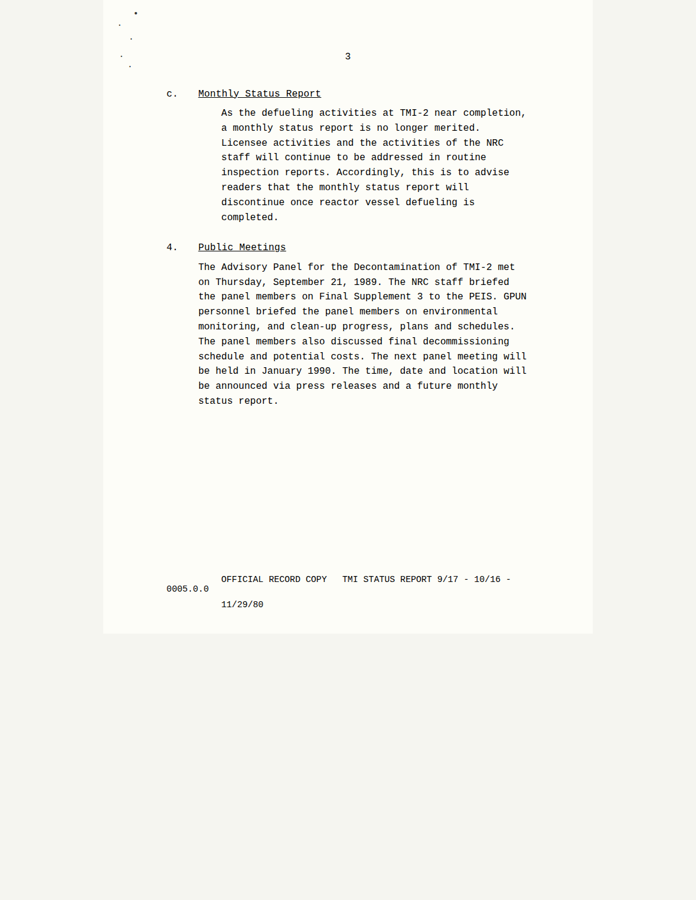• · · · ·
3
c.
Monthly Status Report
As the defueling activities at TMI-2 near completion, a monthly status report is no longer merited. Licensee activities and the activities of the NRC staff will continue to be addressed in routine inspection reports. Accordingly, this is to advise readers that the monthly status report will discontinue once reactor vessel defueling is completed.
4.
Public Meetings
The Advisory Panel for the Decontamination of TMI-2 met on Thursday, September 21, 1989. The NRC staff briefed the panel members on Final Supplement 3 to the PEIS. GPUN personnel briefed the panel members on environmental monitoring, and clean-up progress, plans and schedules. The panel members also discussed final decommissioning schedule and potential costs. The next panel meeting will be held in January 1990. The time, date and location will be announced via press releases and a future monthly status report.
OFFICIAL RECORD COPY
TMI STATUS REPORT 9/17 - 10/16 -
0005.0.0
11/29/80